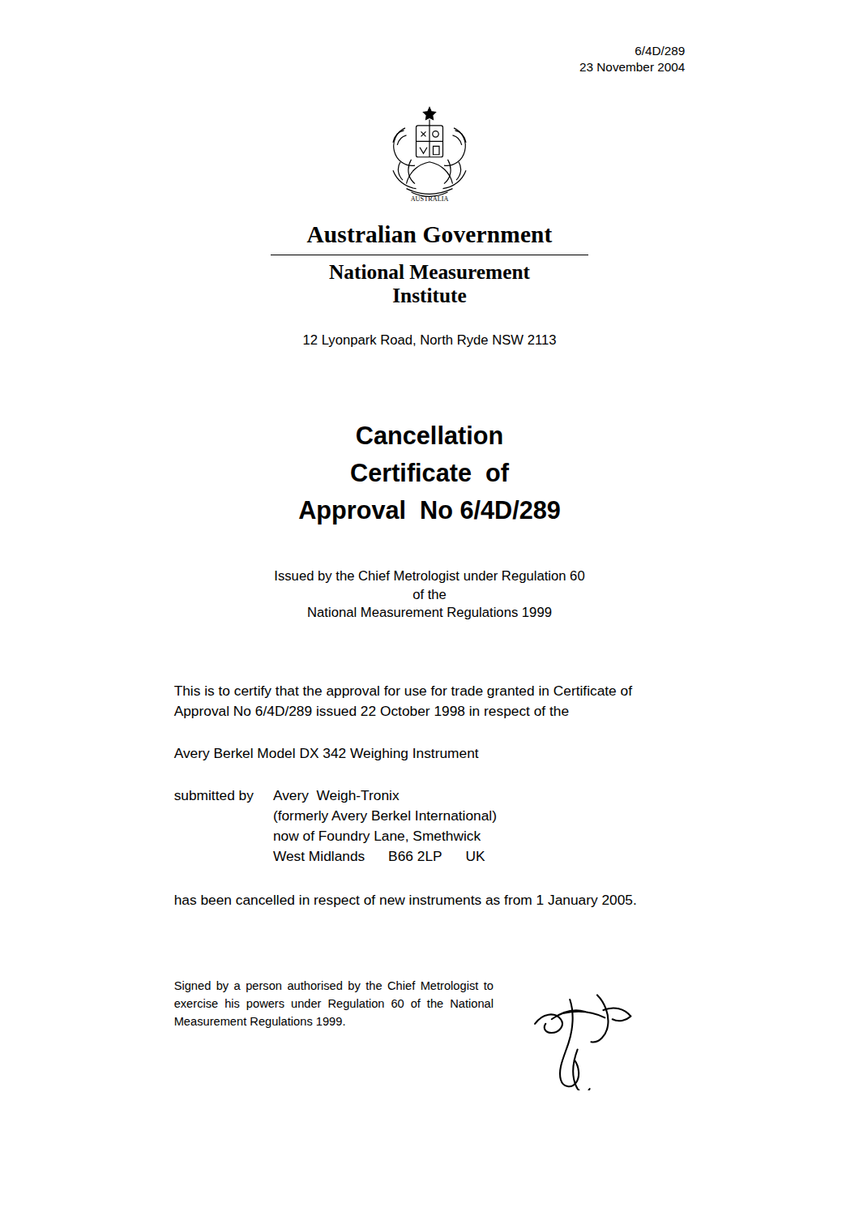6/4D/289
23 November 2004
Australian Government
National Measurement
Institute
12 Lyonpark Road, North Ryde NSW 2113
Cancellation Certificate of Approval No 6/4D/289
Issued by the Chief Metrologist under Regulation 60
of the
National Measurement Regulations 1999
This is to certify that the approval for use for trade granted in Certificate of Approval No 6/4D/289 issued 22 October 1998 in respect of the
Avery Berkel Model DX 342 Weighing Instrument
submitted by
Avery Weigh-Tronix
(formerly Avery Berkel International)
now of Foundry Lane, Smethwick
West Midlands B66 2LP UK
has been cancelled in respect of new instruments as from 1 January 2005.
Signed by a person authorised by the Chief Metrologist to exercise his powers under Regulation 60 of the National Measurement Regulations 1999.